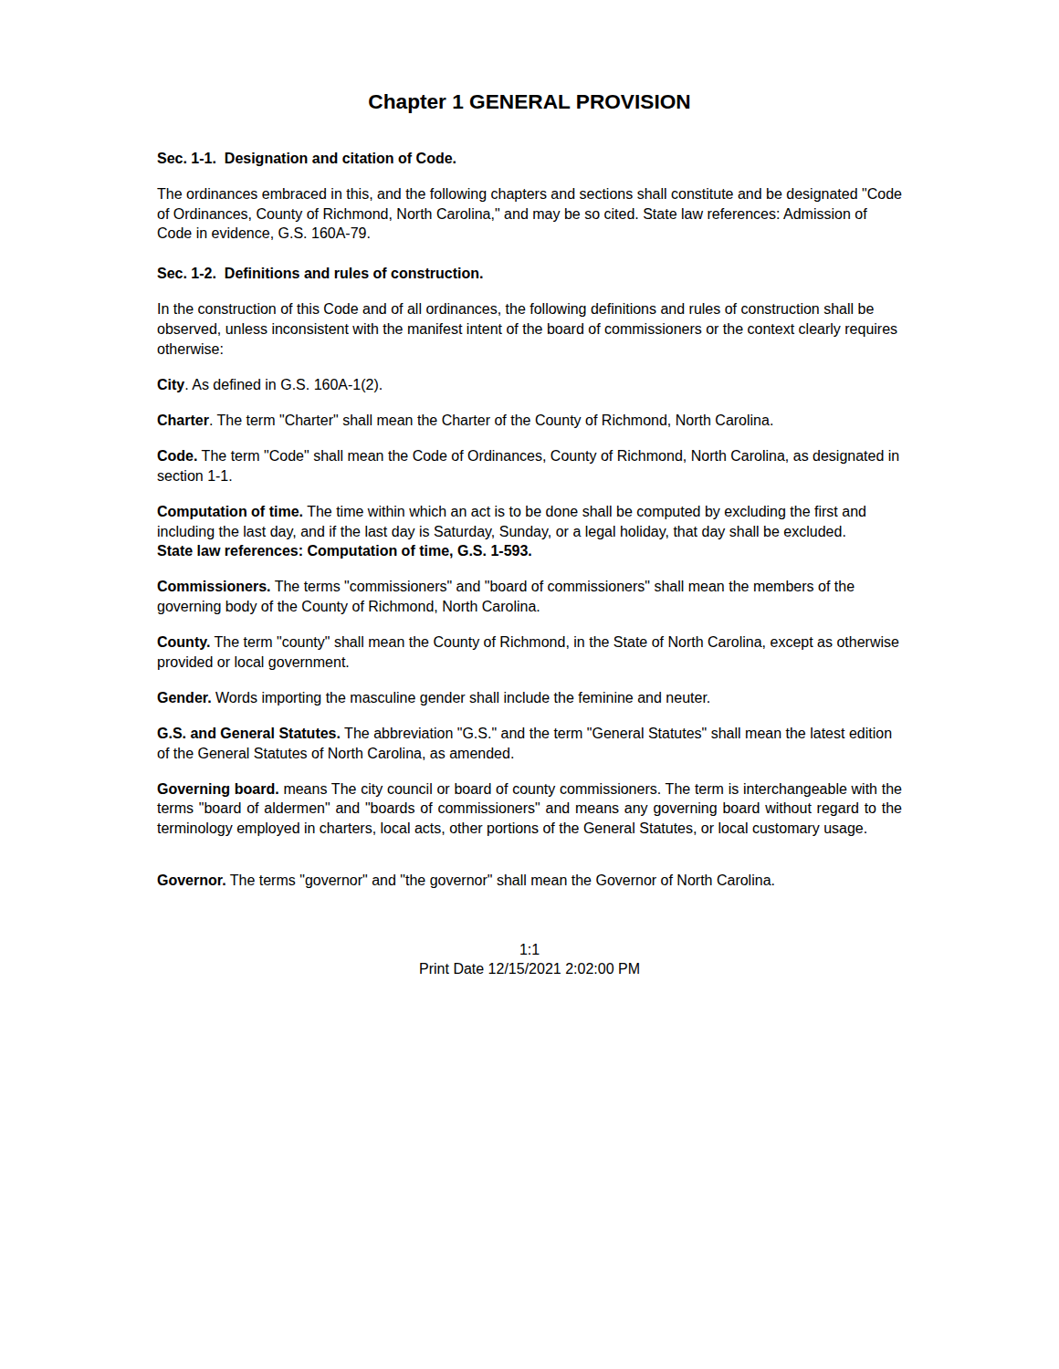Chapter 1 GENERAL PROVISION
Sec. 1-1. Designation and citation of Code.
The ordinances embraced in this, and the following chapters and sections shall constitute and be designated "Code of Ordinances, County of Richmond, North Carolina," and may be so cited. State law references: Admission of Code in evidence, G.S. 160A-79.
Sec. 1-2. Definitions and rules of construction.
In the construction of this Code and of all ordinances, the following definitions and rules of construction shall be observed, unless inconsistent with the manifest intent of the board of commissioners or the context clearly requires otherwise:
City. As defined in G.S. 160A-1(2).
Charter. The term "Charter" shall mean the Charter of the County of Richmond, North Carolina.
Code. The term "Code" shall mean the Code of Ordinances, County of Richmond, North Carolina, as designated in section 1-1.
Computation of time. The time within which an act is to be done shall be computed by excluding the first and including the last day, and if the last day is Saturday, Sunday, or a legal holiday, that day shall be excluded.
State law references: Computation of time, G.S. 1-593.
Commissioners. The terms "commissioners" and "board of commissioners" shall mean the members of the governing body of the County of Richmond, North Carolina.
County. The term "county" shall mean the County of Richmond, in the State of North Carolina, except as otherwise provided or local government.
Gender. Words importing the masculine gender shall include the feminine and neuter.
G.S. and General Statutes. The abbreviation "G.S." and the term "General Statutes" shall mean the latest edition of the General Statutes of North Carolina, as amended.
Governing board. means The city council or board of county commissioners. The term is interchangeable with the terms "board of aldermen" and "boards of commissioners" and means any governing board without regard to the terminology employed in charters, local acts, other portions of the General Statutes, or local customary usage.
Governor. The terms "governor" and "the governor" shall mean the Governor of North Carolina.
1:1
Print Date 12/15/2021 2:02:00 PM